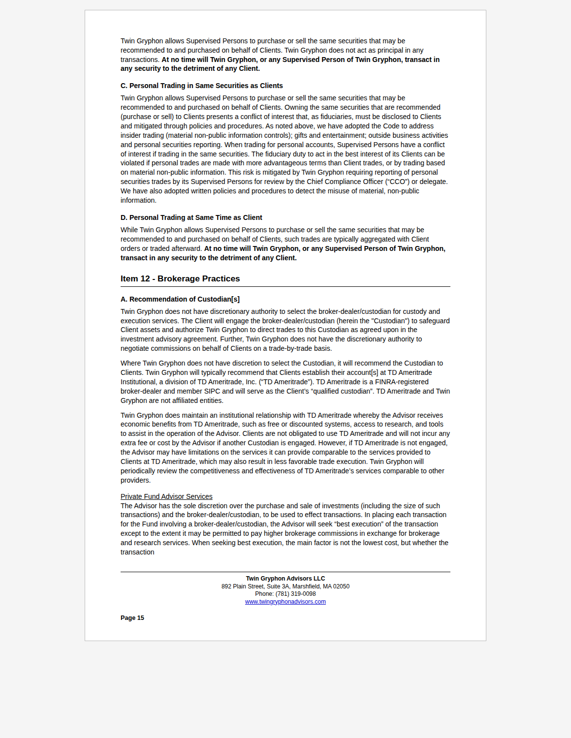Twin Gryphon allows Supervised Persons to purchase or sell the same securities that may be recommended to and purchased on behalf of Clients. Twin Gryphon does not act as principal in any transactions. At no time will Twin Gryphon, or any Supervised Person of Twin Gryphon, transact in any security to the detriment of any Client.
C. Personal Trading in Same Securities as Clients
Twin Gryphon allows Supervised Persons to purchase or sell the same securities that may be recommended to and purchased on behalf of Clients. Owning the same securities that are recommended (purchase or sell) to Clients presents a conflict of interest that, as fiduciaries, must be disclosed to Clients and mitigated through policies and procedures. As noted above, we have adopted the Code to address insider trading (material non-public information controls); gifts and entertainment; outside business activities and personal securities reporting. When trading for personal accounts, Supervised Persons have a conflict of interest if trading in the same securities. The fiduciary duty to act in the best interest of its Clients can be violated if personal trades are made with more advantageous terms than Client trades, or by trading based on material non-public information. This risk is mitigated by Twin Gryphon requiring reporting of personal securities trades by its Supervised Persons for review by the Chief Compliance Officer (“CCO”) or delegate. We have also adopted written policies and procedures to detect the misuse of material, non-public information.
D. Personal Trading at Same Time as Client
While Twin Gryphon allows Supervised Persons to purchase or sell the same securities that may be recommended to and purchased on behalf of Clients, such trades are typically aggregated with Client orders or traded afterward. At no time will Twin Gryphon, or any Supervised Person of Twin Gryphon, transact in any security to the detriment of any Client.
Item 12 - Brokerage Practices
A. Recommendation of Custodian[s]
Twin Gryphon does not have discretionary authority to select the broker-dealer/custodian for custody and execution services. The Client will engage the broker-dealer/custodian (herein the "Custodian") to safeguard Client assets and authorize Twin Gryphon to direct trades to this Custodian as agreed upon in the investment advisory agreement. Further, Twin Gryphon does not have the discretionary authority to negotiate commissions on behalf of Clients on a trade-by-trade basis.
Where Twin Gryphon does not have discretion to select the Custodian, it will recommend the Custodian to Clients. Twin Gryphon will typically recommend that Clients establish their account[s] at TD Ameritrade Institutional, a division of TD Ameritrade, Inc. (“TD Ameritrade”). TD Ameritrade is a FINRA-registered broker-dealer and member SIPC and will serve as the Client’s “qualified custodian”. TD Ameritrade and Twin Gryphon are not affiliated entities.
Twin Gryphon does maintain an institutional relationship with TD Ameritrade whereby the Advisor receives economic benefits from TD Ameritrade, such as free or discounted systems, access to research, and tools to assist in the operation of the Advisor. Clients are not obligated to use TD Ameritrade and will not incur any extra fee or cost by the Advisor if another Custodian is engaged. However, if TD Ameritrade is not engaged, the Advisor may have limitations on the services it can provide comparable to the services provided to Clients at TD Ameritrade, which may also result in less favorable trade execution. Twin Gryphon will periodically review the competitiveness and effectiveness of TD Ameritrade’s services comparable to other providers.
Private Fund Advisor Services
The Advisor has the sole discretion over the purchase and sale of investments (including the size of such transactions) and the broker-dealer/custodian, to be used to effect transactions. In placing each transaction for the Fund involving a broker-dealer/custodian, the Advisor will seek “best execution” of the transaction except to the extent it may be permitted to pay higher brokerage commissions in exchange for brokerage and research services. When seeking best execution, the main factor is not the lowest cost, but whether the transaction
Twin Gryphon Advisors LLC
892 Plain Street, Suite 3A, Marshfield, MA 02050
Phone: (781) 319-0098
www.twingryphonadvisors.com
Page 15